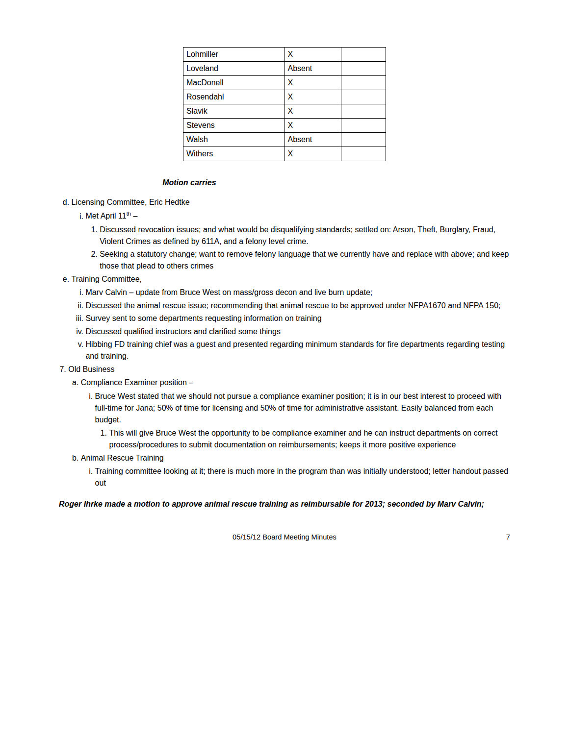| Lohmiller | X | |
| Loveland | Absent | |
| MacDonell | X | |
| Rosendahl | X | |
| Slavik | X | |
| Stevens | X | |
| Walsh | Absent | |
| Withers | X | |
Motion carries
Licensing Committee, Eric Hedtke
Met April 11th –
Discussed revocation issues; and what would be disqualifying standards; settled on: Arson, Theft, Burglary, Fraud, Violent Crimes as defined by 611A, and a felony level crime.
Seeking a statutory change; want to remove felony language that we currently have and replace with above; and keep those that plead to others crimes
Training Committee,
Marv Calvin – update from Bruce West on mass/gross decon and live burn update;
Discussed the animal rescue issue; recommending that animal rescue to be approved under NFPA1670 and NFPA 150;
Survey sent to some departments requesting information on training
Discussed qualified instructors and clarified some things
Hibbing FD training chief was a guest and presented regarding minimum standards for fire departments regarding testing and training.
Old Business
Compliance Examiner position –
Bruce West stated that we should not pursue a compliance examiner position; it is in our best interest to proceed with full-time for Jana; 50% of time for licensing and 50% of time for administrative assistant. Easily balanced from each budget.
This will give Bruce West the opportunity to be compliance examiner and he can instruct departments on correct process/procedures to submit documentation on reimbursements; keeps it more positive experience
Animal Rescue Training
Training committee looking at it; there is much more in the program than was initially understood; letter handout passed out
Roger Ihrke made a motion to approve animal rescue training as reimbursable for 2013; seconded by Marv Calvin;
05/15/12 Board Meeting Minutes 7